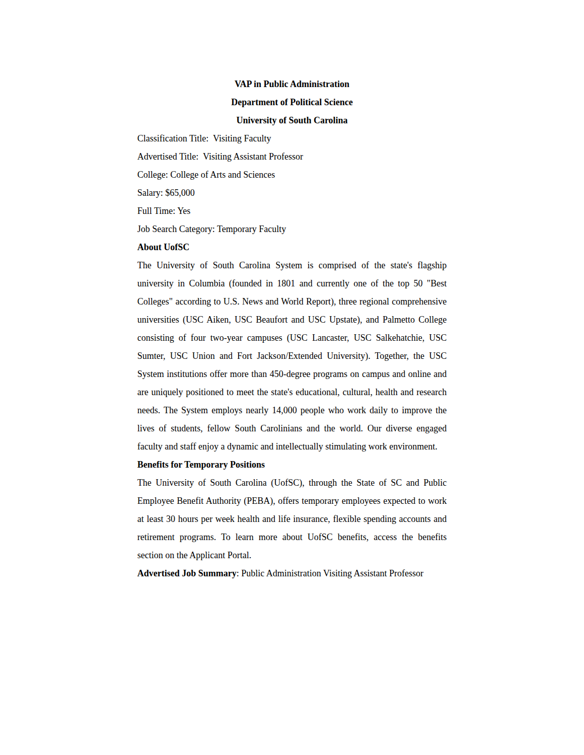VAP in Public Administration
Department of Political Science
University of South Carolina
Classification Title: Visiting Faculty
Advertised Title: Visiting Assistant Professor
College: College of Arts and Sciences
Salary: $65,000
Full Time: Yes
Job Search Category: Temporary Faculty
About UofSC
The University of South Carolina System is comprised of the state's flagship university in Columbia (founded in 1801 and currently one of the top 50 "Best Colleges" according to U.S. News and World Report), three regional comprehensive universities (USC Aiken, USC Beaufort and USC Upstate), and Palmetto College consisting of four two-year campuses (USC Lancaster, USC Salkehatchie, USC Sumter, USC Union and Fort Jackson/Extended University). Together, the USC System institutions offer more than 450-degree programs on campus and online and are uniquely positioned to meet the state's educational, cultural, health and research needs. The System employs nearly 14,000 people who work daily to improve the lives of students, fellow South Carolinians and the world. Our diverse engaged faculty and staff enjoy a dynamic and intellectually stimulating work environment.
Benefits for Temporary Positions
The University of South Carolina (UofSC), through the State of SC and Public Employee Benefit Authority (PEBA), offers temporary employees expected to work at least 30 hours per week health and life insurance, flexible spending accounts and retirement programs. To learn more about UofSC benefits, access the benefits section on the Applicant Portal.
Advertised Job Summary: Public Administration Visiting Assistant Professor